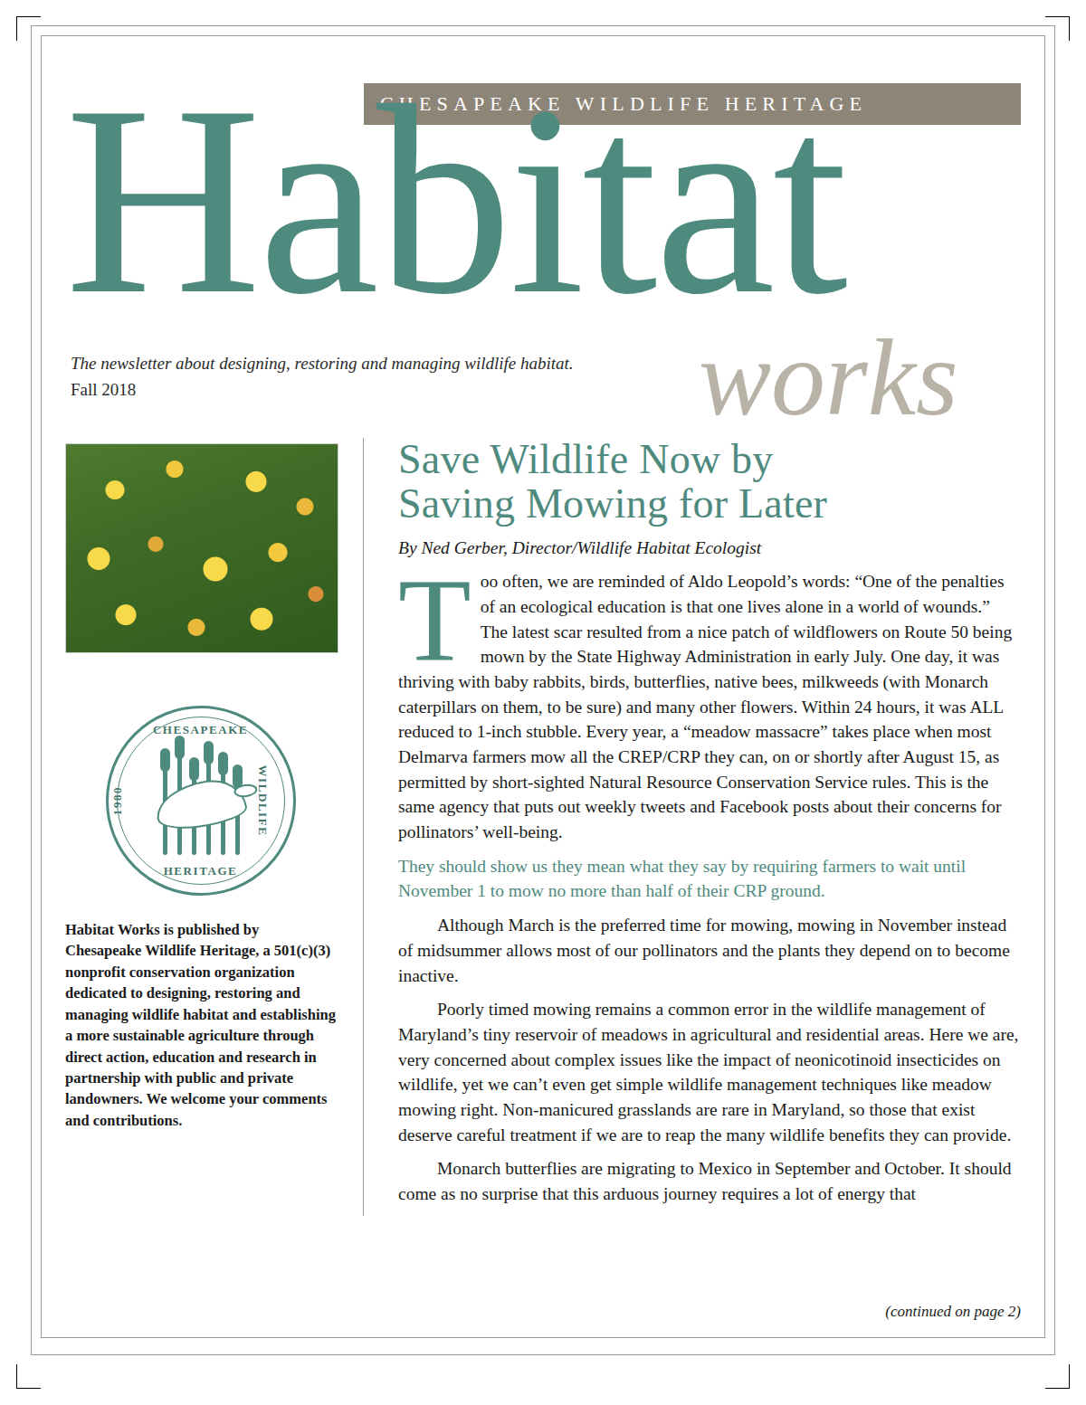Chesapeake Wildlife Heritage
Habitat
works
The newsletter about designing, restoring and managing wildlife habitat.
Fall 2018
Chesapeake 1980 Wildlife Heritage
Habitat Works is published by Chesapeake Wildlife Heritage, a 501(c)(3) nonprofit conservation organization dedicated to designing, restoring and managing wildlife habitat and establishing a more sustainable agriculture through direct action, education and research in partnership with public and private landowners. We welcome your comments and contributions.
Save Wildlife Now by
Saving Mowing for Later
By Ned Gerber, Director/Wildlife Habitat Ecologist
Too often, we are reminded of Aldo Leopold’s words: “One of the penalties of an ecological education is that one lives alone in a world of wounds.” The latest scar resulted from a nice patch of wildflowers on Route 50 being mown by the State Highway Administration in early July. One day, it was thriving with baby rabbits, birds, butterflies, native bees, milkweeds (with Monarch caterpillars on them, to be sure) and many other flowers. Within 24 hours, it was ALL reduced to 1-inch stubble. Every year, a “meadow massacre” takes place when most Delmarva farmers mow all the CREP/CRP they can, on or shortly after August 15, as permitted by short-sighted Natural Resource Conservation Service rules. This is the same agency that puts out weekly tweets and Facebook posts about their concerns for pollinators’ well-being.
They should show us they mean what they say by requiring farmers to wait until November 1 to mow no more than half of their CRP ground.
Although March is the preferred time for mowing, mowing in November instead of midsummer allows most of our pollinators and the plants they depend on to become inactive.
Poorly timed mowing remains a common error in the wildlife management of Maryland’s tiny reservoir of meadows in agricultural and residential areas. Here we are, very concerned about complex issues like the impact of neonicotinoid insecticides on wildlife, yet we can’t even get simple wildlife management techniques like meadow mowing right. Non-manicured grasslands are rare in Maryland, so those that exist deserve careful treatment if we are to reap the many wildlife benefits they can provide.
Monarch butterflies are migrating to Mexico in September and October. It should come as no surprise that this arduous journey requires a lot of energy that
(continued on page 2)